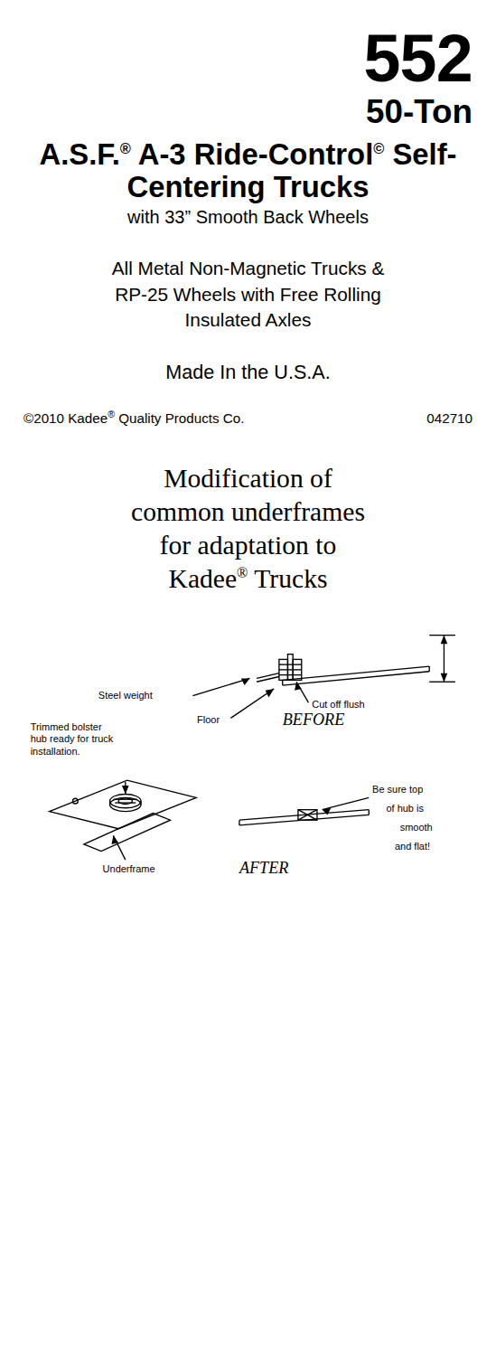552
50-Ton
A.S.F.® A-3 Ride-Control© Self-Centering Trucks
with 33” Smooth Back Wheels
All Metal Non-Magnetic Trucks &
RP-25 Wheels with Free Rolling
Insulated Axles
Made In the U.S.A.
©2010 Kadee® Quality Products Co. 042710
Modification of common underframes for adaptation to Kadee® Trucks
Steel weight Cut off flush Floor BEFORE Trimmed bolster hub ready for truck installation. Be sure top of hub is smooth and flat! Underframe AFTER